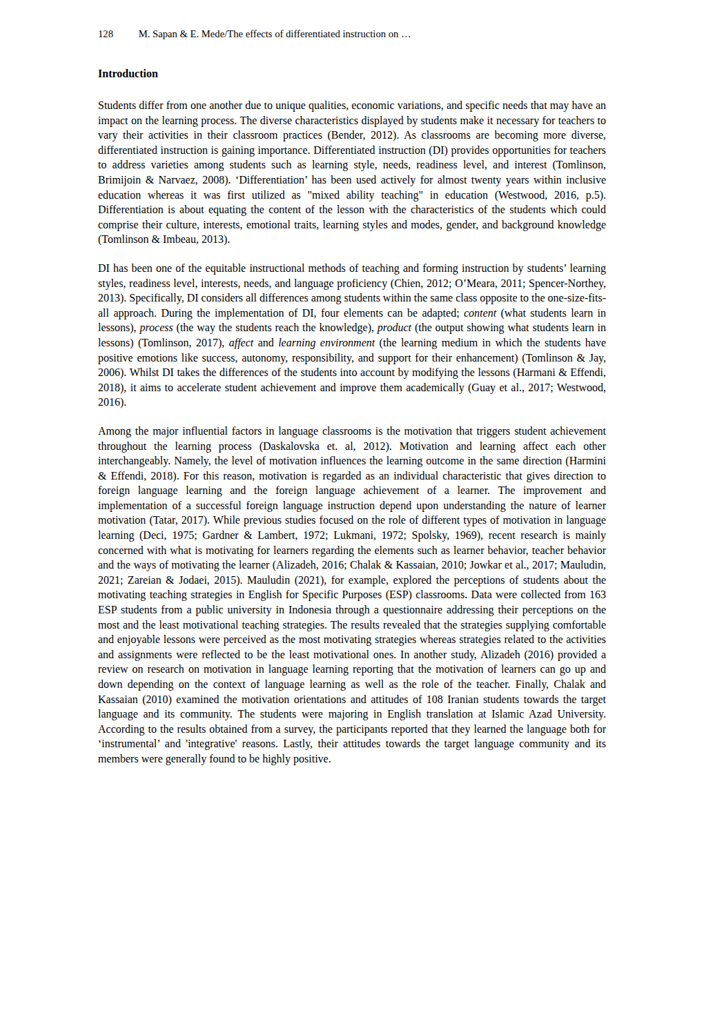128 M. Sapan & E. Mede/The effects of differentiated instruction on …
Introduction
Students differ from one another due to unique qualities, economic variations, and specific needs that may have an impact on the learning process. The diverse characteristics displayed by students make it necessary for teachers to vary their activities in their classroom practices (Bender, 2012). As classrooms are becoming more diverse, differentiated instruction is gaining importance. Differentiated instruction (DI) provides opportunities for teachers to address varieties among students such as learning style, needs, readiness level, and interest (Tomlinson, Brimijoin & Narvaez, 2008). ‘Differentiation’ has been used actively for almost twenty years within inclusive education whereas it was first utilized as "mixed ability teaching" in education (Westwood, 2016, p.5). Differentiation is about equating the content of the lesson with the characteristics of the students which could comprise their culture, interests, emotional traits, learning styles and modes, gender, and background knowledge (Tomlinson & Imbeau, 2013).
DI has been one of the equitable instructional methods of teaching and forming instruction by students’ learning styles, readiness level, interests, needs, and language proficiency (Chien, 2012; O’Meara, 2011; Spencer-Northey, 2013). Specifically, DI considers all differences among students within the same class opposite to the one-size-fits-all approach. During the implementation of DI, four elements can be adapted; content (what students learn in lessons), process (the way the students reach the knowledge), product (the output showing what students learn in lessons) (Tomlinson, 2017), affect and learning environment (the learning medium in which the students have positive emotions like success, autonomy, responsibility, and support for their enhancement) (Tomlinson & Jay, 2006). Whilst DI takes the differences of the students into account by modifying the lessons (Harmani & Effendi, 2018), it aims to accelerate student achievement and improve them academically (Guay et al., 2017; Westwood, 2016).
Among the major influential factors in language classrooms is the motivation that triggers student achievement throughout the learning process (Daskalovska et. al, 2012). Motivation and learning affect each other interchangeably. Namely, the level of motivation influences the learning outcome in the same direction (Harmini & Effendi, 2018). For this reason, motivation is regarded as an individual characteristic that gives direction to foreign language learning and the foreign language achievement of a learner. The improvement and implementation of a successful foreign language instruction depend upon understanding the nature of learner motivation (Tatar, 2017). While previous studies focused on the role of different types of motivation in language learning (Deci, 1975; Gardner & Lambert, 1972; Lukmani, 1972; Spolsky, 1969), recent research is mainly concerned with what is motivating for learners regarding the elements such as learner behavior, teacher behavior and the ways of motivating the learner (Alizadeh, 2016; Chalak & Kassaian, 2010; Jowkar et al., 2017; Mauludin, 2021; Zareian & Jodaei, 2015). Mauludin (2021), for example, explored the perceptions of students about the motivating teaching strategies in English for Specific Purposes (ESP) classrooms. Data were collected from 163 ESP students from a public university in Indonesia through a questionnaire addressing their perceptions on the most and the least motivational teaching strategies. The results revealed that the strategies supplying comfortable and enjoyable lessons were perceived as the most motivating strategies whereas strategies related to the activities and assignments were reflected to be the least motivational ones. In another study, Alizadeh (2016) provided a review on research on motivation in language learning reporting that the motivation of learners can go up and down depending on the context of language learning as well as the role of the teacher. Finally, Chalak and Kassaian (2010) examined the motivation orientations and attitudes of 108 Iranian students towards the target language and its community. The students were majoring in English translation at Islamic Azad University. According to the results obtained from a survey, the participants reported that they learned the language both for ‘instrumental’ and 'integrative' reasons. Lastly, their attitudes towards the target language community and its members were generally found to be highly positive.